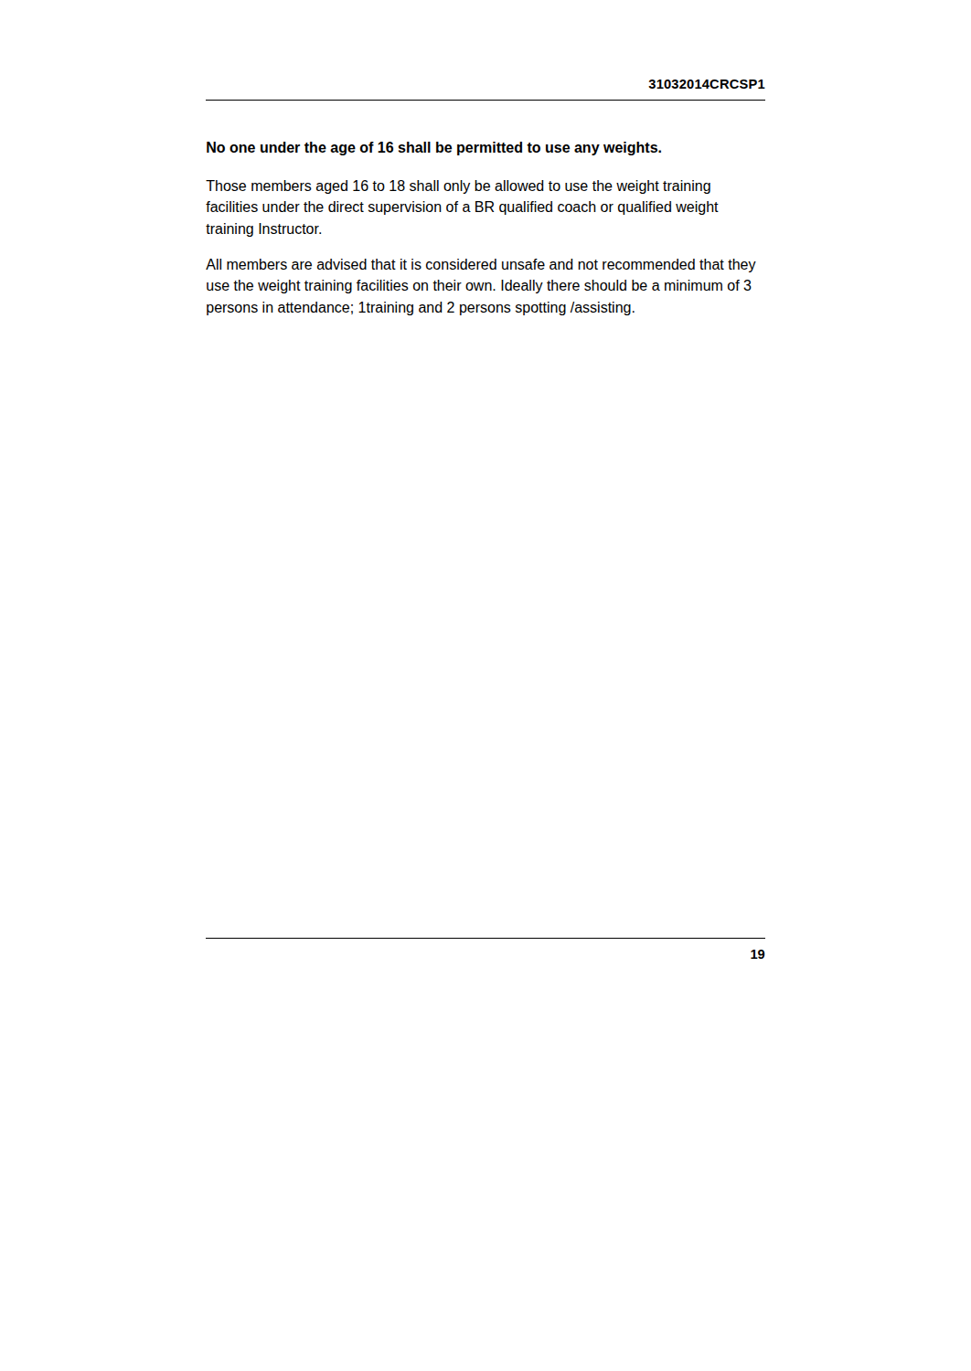31032014CRCSP1
No one under the age of 16 shall be permitted to use any weights.
Those members aged 16 to 18 shall only be allowed to use the weight training facilities under the direct supervision of a BR qualified coach or qualified weight training Instructor.
All members are advised that it is considered unsafe and not recommended that they use the weight training facilities on their own. Ideally there should be a minimum of 3 persons in attendance; 1training and 2 persons spotting /assisting.
19